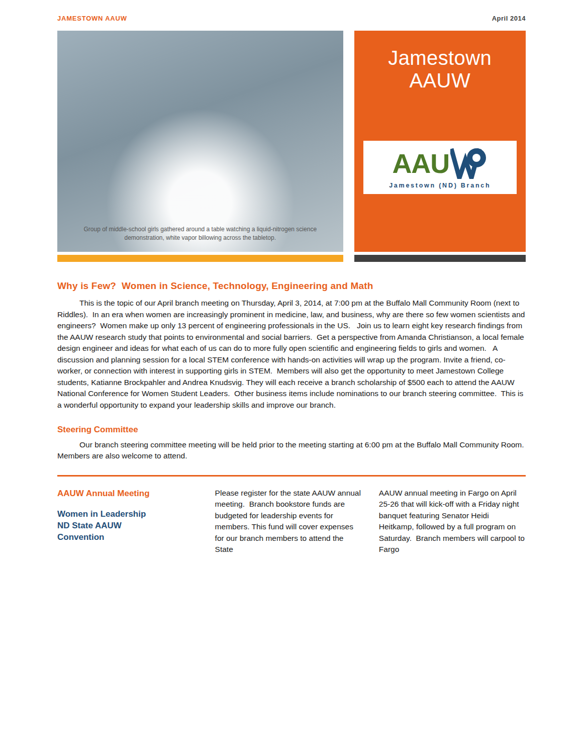JAMESTOWN AAUW
April 2014
Group of middle-school girls gathered around a table watching a liquid-nitrogen science demonstration, white vapor billowing across the tabletop.
Jamestown
AAUW
AAU
Jamestown (ND) Branch
Why is Few? Women in Science, Technology, Engineering and Math
This is the topic of our April branch meeting on Thursday, April 3, 2014, at 7:00 pm at the Buffalo Mall Community Room (next to Riddles). In an era when women are increasingly prominent in medicine, law, and business, why are there so few women scientists and engineers? Women make up only 13 percent of engineering professionals in the US. Join us to learn eight key research findings from the AAUW research study that points to environmental and social barriers. Get a perspective from Amanda Christianson, a local female design engineer and ideas for what each of us can do to more fully open scientific and engineering fields to girls and women. A discussion and planning session for a local STEM conference with hands-on activities will wrap up the program. Invite a friend, co-worker, or connection with interest in supporting girls in STEM. Members will also get the opportunity to meet Jamestown College students, Katianne Brockpahler and Andrea Knudsvig. They will each receive a branch scholarship of $500 each to attend the AAUW National Conference for Women Student Leaders. Other business items include nominations to our branch steering committee. This is a wonderful opportunity to expand your leadership skills and improve our branch.
Steering Committee
Our branch steering committee meeting will be held prior to the meeting starting at 6:00 pm at the Buffalo Mall Community Room. Members are also welcome to attend.
AAUW Annual Meeting
Women in Leadership
ND State AAUW
Convention
Please register for the state AAUW annual meeting. Branch bookstore funds are budgeted for leadership events for members. This fund will cover expenses for our branch members to attend the State
AAUW annual meeting in Fargo on April 25-26 that will kick-off with a Friday night banquet featuring Senator Heidi Heitkamp, followed by a full program on Saturday. Branch members will carpool to Fargo